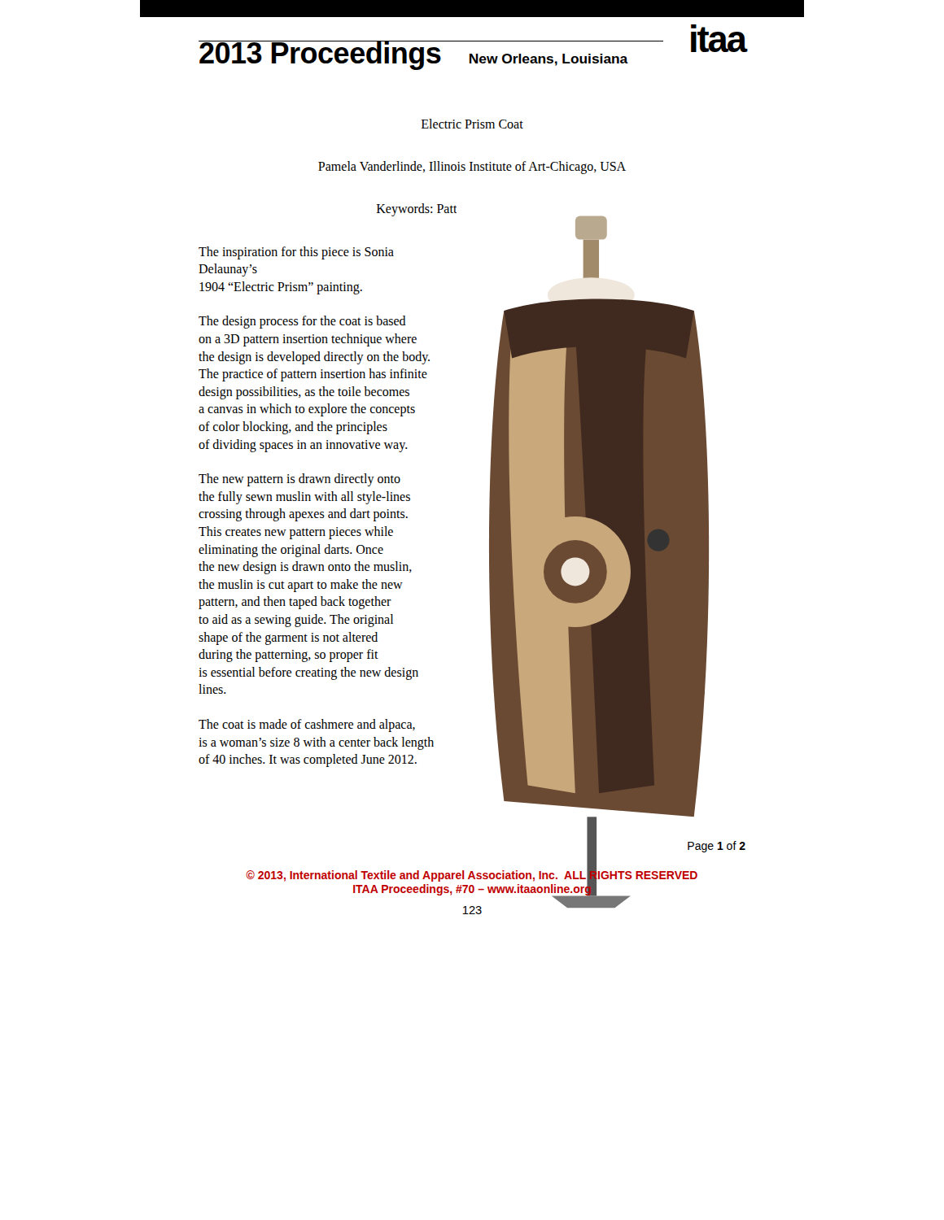2013 Proceedings
New Orleans, Louisiana
itaa
Electric Prism Coat
Pamela Vanderlinde, Illinois Institute of Art-Chicago, USA
Keywords: Pattern insertions, design
The inspiration for this piece is Sonia Delaunay’s
1904 “Electric Prism” painting.
The design process for the coat is based
on a 3D pattern insertion technique where
the design is developed directly on the body.
The practice of pattern insertion has infinite
design possibilities, as the toile becomes
a canvas in which to explore the concepts
of color blocking, and the principles
of dividing spaces in an innovative way.
The new pattern is drawn directly onto
the fully sewn muslin with all style-lines
crossing through apexes and dart points.
This creates new pattern pieces while
eliminating the original darts. Once
the new design is drawn onto the muslin,
the muslin is cut apart to make the new
pattern, and then taped back together
to aid as a sewing guide. The original
shape of the garment is not altered
during the patterning, so proper fit
is essential before creating the new design lines.
The coat is made of cashmere and alpaca,
is a woman’s size 8 with a center back length
of 40 inches. It was completed June 2012.
Page 1 of 2
© 2013, International Textile and Apparel Association, Inc. ALL RIGHTS RESERVED
ITAA Proceedings, #70 – www.itaaonline.org
123